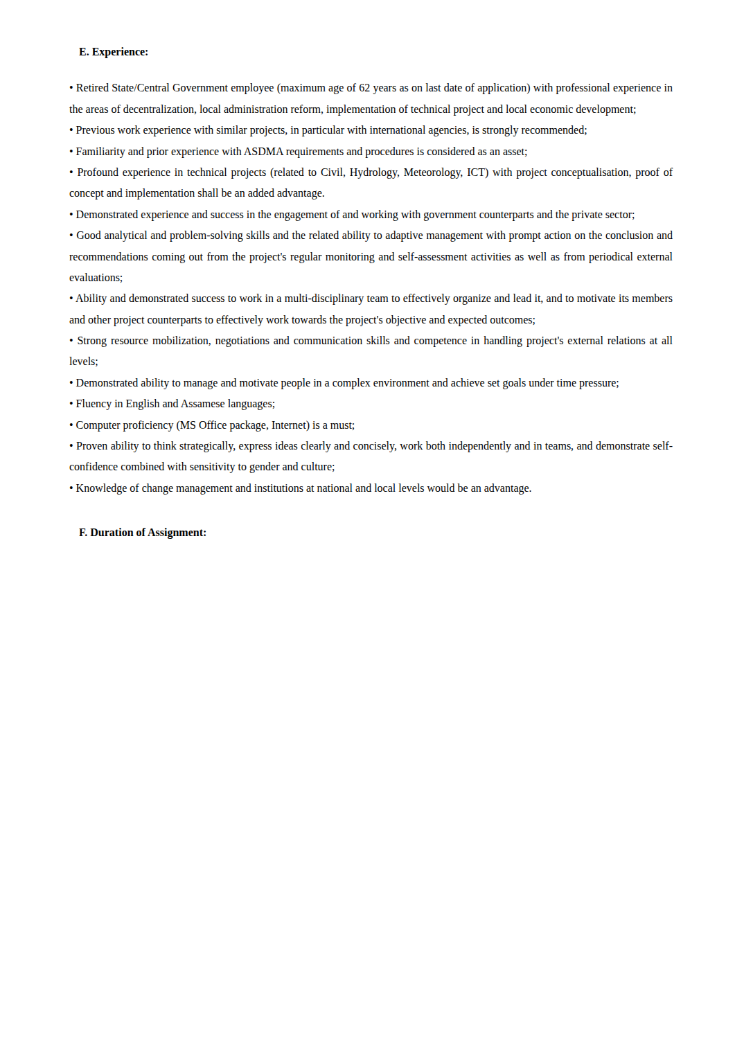E. Experience:
• Retired State/Central Government employee (maximum age of 62 years as on last date of application) with professional experience in the areas of decentralization, local administration reform, implementation of technical project and local economic development;
• Previous work experience with similar projects, in particular with international agencies, is strongly recommended;
• Familiarity and prior experience with ASDMA requirements and procedures is considered as an asset;
• Profound experience in technical projects (related to Civil, Hydrology, Meteorology, ICT) with project conceptualisation, proof of concept and implementation shall be an added advantage.
• Demonstrated experience and success in the engagement of and working with government counterparts and the private sector;
• Good analytical and problem-solving skills and the related ability to adaptive management with prompt action on the conclusion and recommendations coming out from the project's regular monitoring and self-assessment activities as well as from periodical external evaluations;
• Ability and demonstrated success to work in a multi-disciplinary team to effectively organize and lead it, and to motivate its members and other project counterparts to effectively work towards the project's objective and expected outcomes;
• Strong resource mobilization, negotiations and communication skills and competence in handling project's external relations at all levels;
• Demonstrated ability to manage and motivate people in a complex environment and achieve set goals under time pressure;
• Fluency in English and Assamese languages;
• Computer proficiency (MS Office package, Internet) is a must;
• Proven ability to think strategically, express ideas clearly and concisely, work both independently and in teams, and demonstrate self-confidence combined with sensitivity to gender and culture;
• Knowledge of change management and institutions at national and local levels would be an advantage.
F. Duration of Assignment: